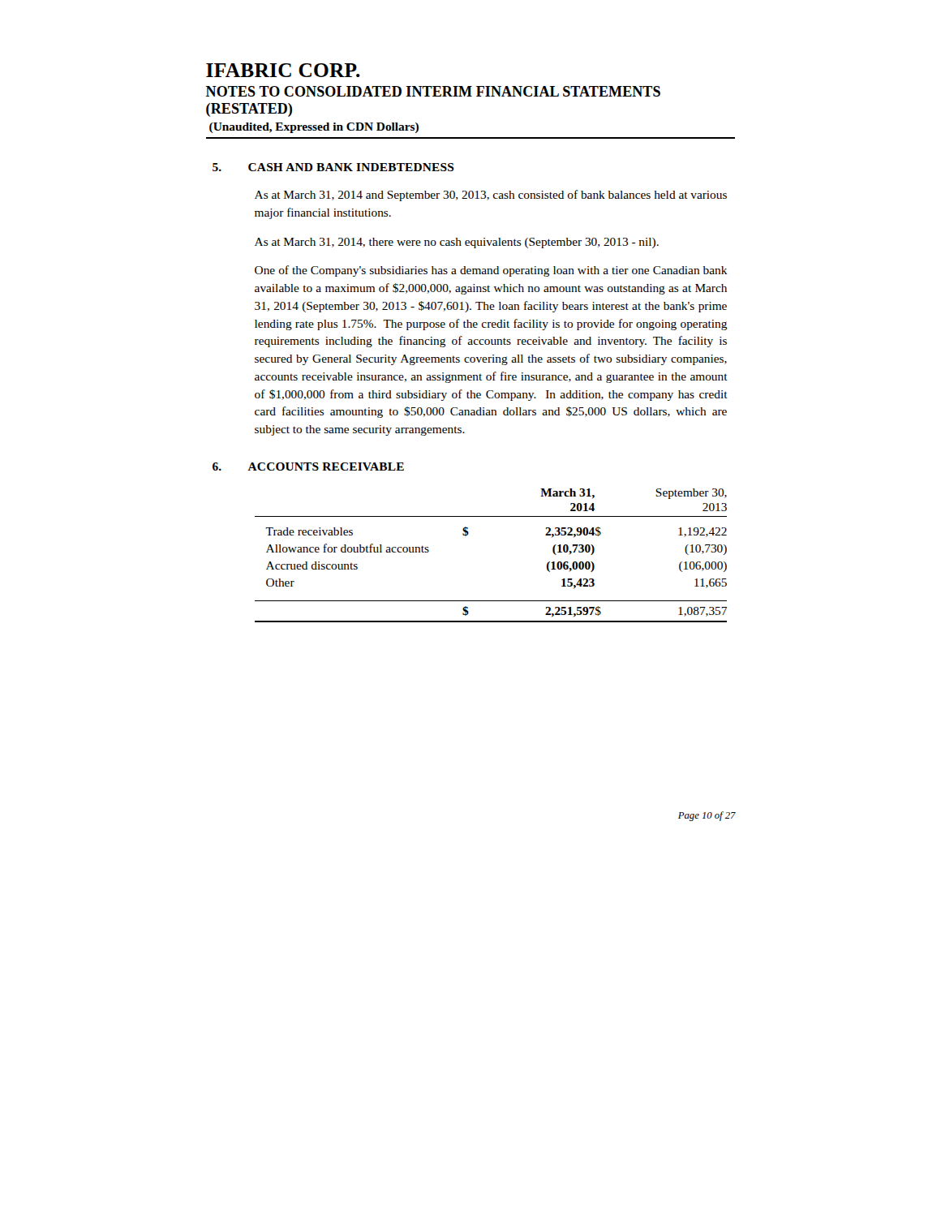IFABRIC CORP.
NOTES TO CONSOLIDATED INTERIM FINANCIAL STATEMENTS (RESTATED)
(Unaudited, Expressed in CDN Dollars)
5.
CASH AND BANK INDEBTEDNESS
As at March 31, 2014 and September 30, 2013, cash consisted of bank balances held at various major financial institutions.
As at March 31, 2014, there were no cash equivalents (September 30, 2013 - nil).
One of the Company's subsidiaries has a demand operating loan with a tier one Canadian bank available to a maximum of $2,000,000, against which no amount was outstanding as at March 31, 2014 (September 30, 2013 - $407,601). The loan facility bears interest at the bank's prime lending rate plus 1.75%. The purpose of the credit facility is to provide for ongoing operating requirements including the financing of accounts receivable and inventory. The facility is secured by General Security Agreements covering all the assets of two subsidiary companies, accounts receivable insurance, an assignment of fire insurance, and a guarantee in the amount of $1,000,000 from a third subsidiary of the Company. In addition, the company has credit card facilities amounting to $50,000 Canadian dollars and $25,000 US dollars, which are subject to the same security arrangements.
6.
ACCOUNTS RECEIVABLE
| | | March 31, 2014 | | September 30, 2013 |
| --- | --- | --- | --- | --- |
| Trade receivables | $ | 2,352,904 | $ | 1,192,422 |
| Allowance for doubtful accounts | | (10,730) | | (10,730) |
| Accrued discounts | | (106,000) | | (106,000) |
| Other | | 15,423 | | 11,665 |
| | $ | 2,251,597 | $ | 1,087,357 |
Page 10 of 27